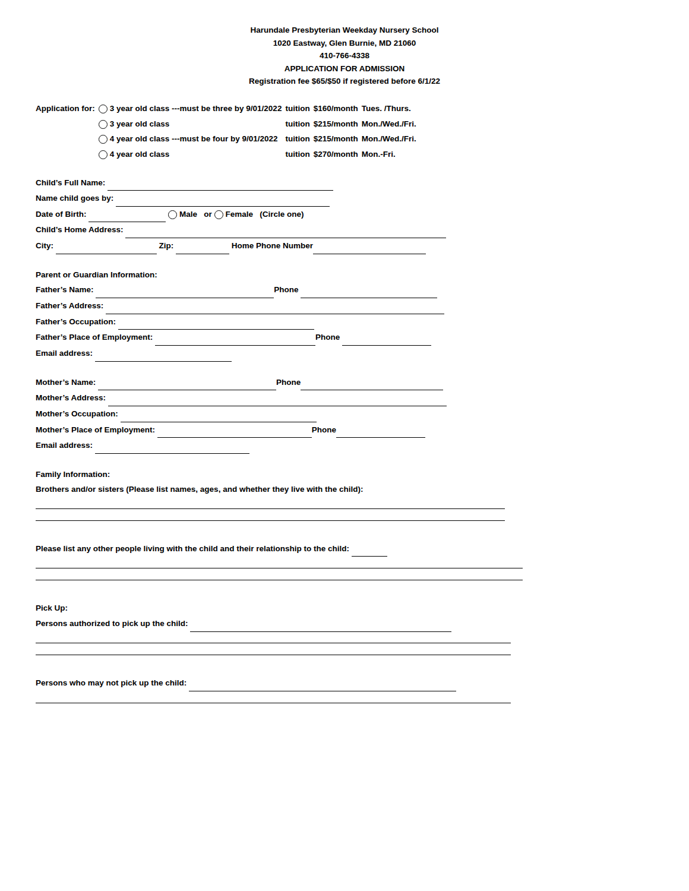Harundale Presbyterian Weekday Nursery School
1020 Eastway, Glen Burnie, MD 21060
410-766-4338
APPLICATION FOR ADMISSION
Registration fee $65/$50 if registered before 6/1/22
| Application for: | 3 year old class ---must be three by 9/01/2022 | tuition | $160/month | Tues. /Thurs. |
| | 3 year old class | tuition | $215/month | Mon./Wed./Fri. |
| | 4 year old class ---must be four by 9/01/2022 | tuition | $215/month | Mon./Wed./Fri. |
| | 4 year old class | tuition | $270/month | Mon.-Fri. |
Child’s Full Name:
Name child goes by:
Date of Birth: Male or Female (Circle one)
Child’s Home Address:
City: Zip: Home Phone Number
Parent or Guardian Information:
Father’s Name: Phone
Father’s Address:
Father’s Occupation:
Father’s Place of Employment: Phone
Email address:
Mother’s Name: Phone
Mother’s Address:
Mother’s Occupation:
Mother’s Place of Employment: Phone
Email address:
Family Information:
Brothers and/or sisters (Please list names, ages, and whether they live with the child):
Please list any other people living with the child and their relationship to the child:
Pick Up:
Persons authorized to pick up the child:
Persons who may not pick up the child: